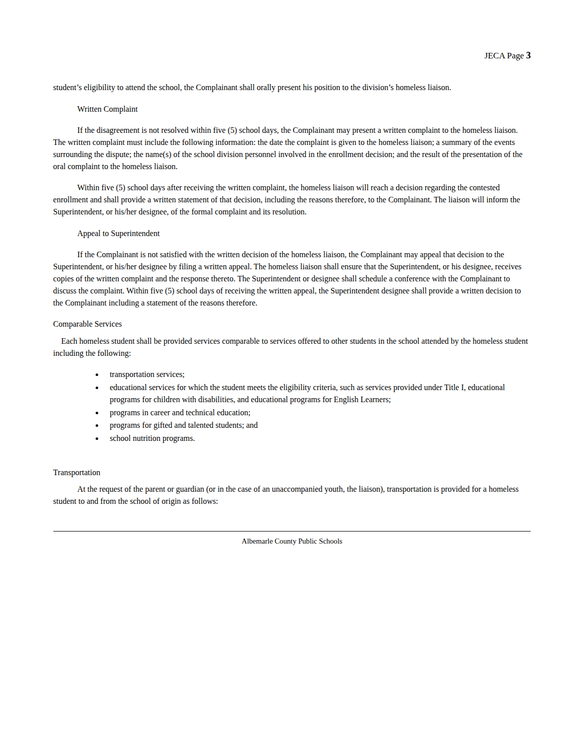JECA Page 3
student’s eligibility to attend the school, the Complainant shall orally present his position to the division’s homeless liaison.
Written Complaint
If the disagreement is not resolved within five (5) school days, the Complainant may present a written complaint to the homeless liaison. The written complaint must include the following information: the date the complaint is given to the homeless liaison; a summary of the events surrounding the dispute; the name(s) of the school division personnel involved in the enrollment decision; and the result of the presentation of the oral complaint to the homeless liaison.
Within five (5) school days after receiving the written complaint, the homeless liaison will reach a decision regarding the contested enrollment and shall provide a written statement of that decision, including the reasons therefore, to the Complainant. The liaison will inform the Superintendent, or his/her designee, of the formal complaint and its resolution.
Appeal to Superintendent
If the Complainant is not satisfied with the written decision of the homeless liaison, the Complainant may appeal that decision to the Superintendent, or his/her designee by filing a written appeal. The homeless liaison shall ensure that the Superintendent, or his designee, receives copies of the written complaint and the response thereto. The Superintendent or designee shall schedule a conference with the Complainant to discuss the complaint. Within five (5) school days of receiving the written appeal, the Superintendent designee shall provide a written decision to the Complainant including a statement of the reasons therefore.
Comparable Services
Each homeless student shall be provided services comparable to services offered to other students in the school attended by the homeless student including the following:
transportation services;
educational services for which the student meets the eligibility criteria, such as services provided under Title I, educational programs for children with disabilities, and educational programs for English Learners;
programs in career and technical education;
programs for gifted and talented students; and
school nutrition programs.
Transportation
At the request of the parent or guardian (or in the case of an unaccompanied youth, the liaison), transportation is provided for a homeless student to and from the school of origin as follows:
Albemarle County Public Schools